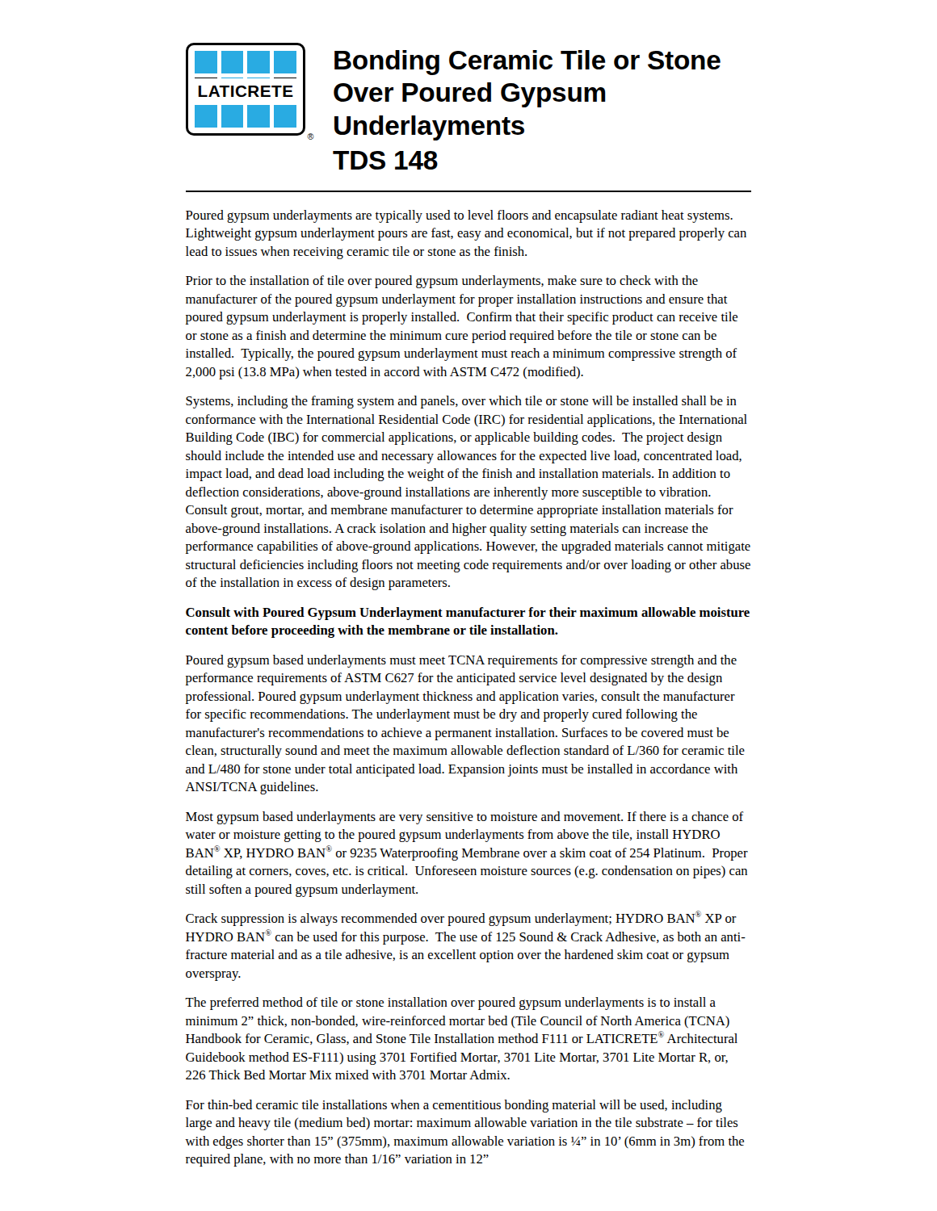LATICRETE
®
Bonding Ceramic Tile or Stone Over Poured Gypsum Underlayments
TDS 148
Poured gypsum underlayments are typically used to level floors and encapsulate radiant heat systems. Lightweight gypsum underlayment pours are fast, easy and economical, but if not prepared properly can lead to issues when receiving ceramic tile or stone as the finish.
Prior to the installation of tile over poured gypsum underlayments, make sure to check with the manufacturer of the poured gypsum underlayment for proper installation instructions and ensure that poured gypsum underlayment is properly installed. Confirm that their specific product can receive tile or stone as a finish and determine the minimum cure period required before the tile or stone can be installed. Typically, the poured gypsum underlayment must reach a minimum compressive strength of 2,000 psi (13.8 MPa) when tested in accord with ASTM C472 (modified).
Systems, including the framing system and panels, over which tile or stone will be installed shall be in conformance with the International Residential Code (IRC) for residential applications, the International Building Code (IBC) for commercial applications, or applicable building codes. The project design should include the intended use and necessary allowances for the expected live load, concentrated load, impact load, and dead load including the weight of the finish and installation materials. In addition to deflection considerations, above-ground installations are inherently more susceptible to vibration. Consult grout, mortar, and membrane manufacturer to determine appropriate installation materials for above-ground installations. A crack isolation and higher quality setting materials can increase the performance capabilities of above-ground applications. However, the upgraded materials cannot mitigate structural deficiencies including floors not meeting code requirements and/or over loading or other abuse of the installation in excess of design parameters.
Consult with Poured Gypsum Underlayment manufacturer for their maximum allowable moisture content before proceeding with the membrane or tile installation.
Poured gypsum based underlayments must meet TCNA requirements for compressive strength and the performance requirements of ASTM C627 for the anticipated service level designated by the design professional. Poured gypsum underlayment thickness and application varies, consult the manufacturer for specific recommendations. The underlayment must be dry and properly cured following the manufacturer's recommendations to achieve a permanent installation. Surfaces to be covered must be clean, structurally sound and meet the maximum allowable deflection standard of L/360 for ceramic tile and L/480 for stone under total anticipated load. Expansion joints must be installed in accordance with ANSI/TCNA guidelines.
Most gypsum based underlayments are very sensitive to moisture and movement. If there is a chance of water or moisture getting to the poured gypsum underlayments from above the tile, install HYDRO BAN® XP, HYDRO BAN® or 9235 Waterproofing Membrane over a skim coat of 254 Platinum. Proper detailing at corners, coves, etc. is critical. Unforeseen moisture sources (e.g. condensation on pipes) can still soften a poured gypsum underlayment.
Crack suppression is always recommended over poured gypsum underlayment; HYDRO BAN® XP or HYDRO BAN® can be used for this purpose. The use of 125 Sound & Crack Adhesive, as both an anti-fracture material and as a tile adhesive, is an excellent option over the hardened skim coat or gypsum overspray.
The preferred method of tile or stone installation over poured gypsum underlayments is to install a minimum 2” thick, non-bonded, wire-reinforced mortar bed (Tile Council of North America (TCNA) Handbook for Ceramic, Glass, and Stone Tile Installation method F111 or LATICRETE® Architectural Guidebook method ES-F111) using 3701 Fortified Mortar, 3701 Lite Mortar, 3701 Lite Mortar R, or, 226 Thick Bed Mortar Mix mixed with 3701 Mortar Admix.
For thin-bed ceramic tile installations when a cementitious bonding material will be used, including large and heavy tile (medium bed) mortar: maximum allowable variation in the tile substrate – for tiles with edges shorter than 15” (375mm), maximum allowable variation is ¼” in 10’ (6mm in 3m) from the required plane, with no more than 1/16” variation in 12”